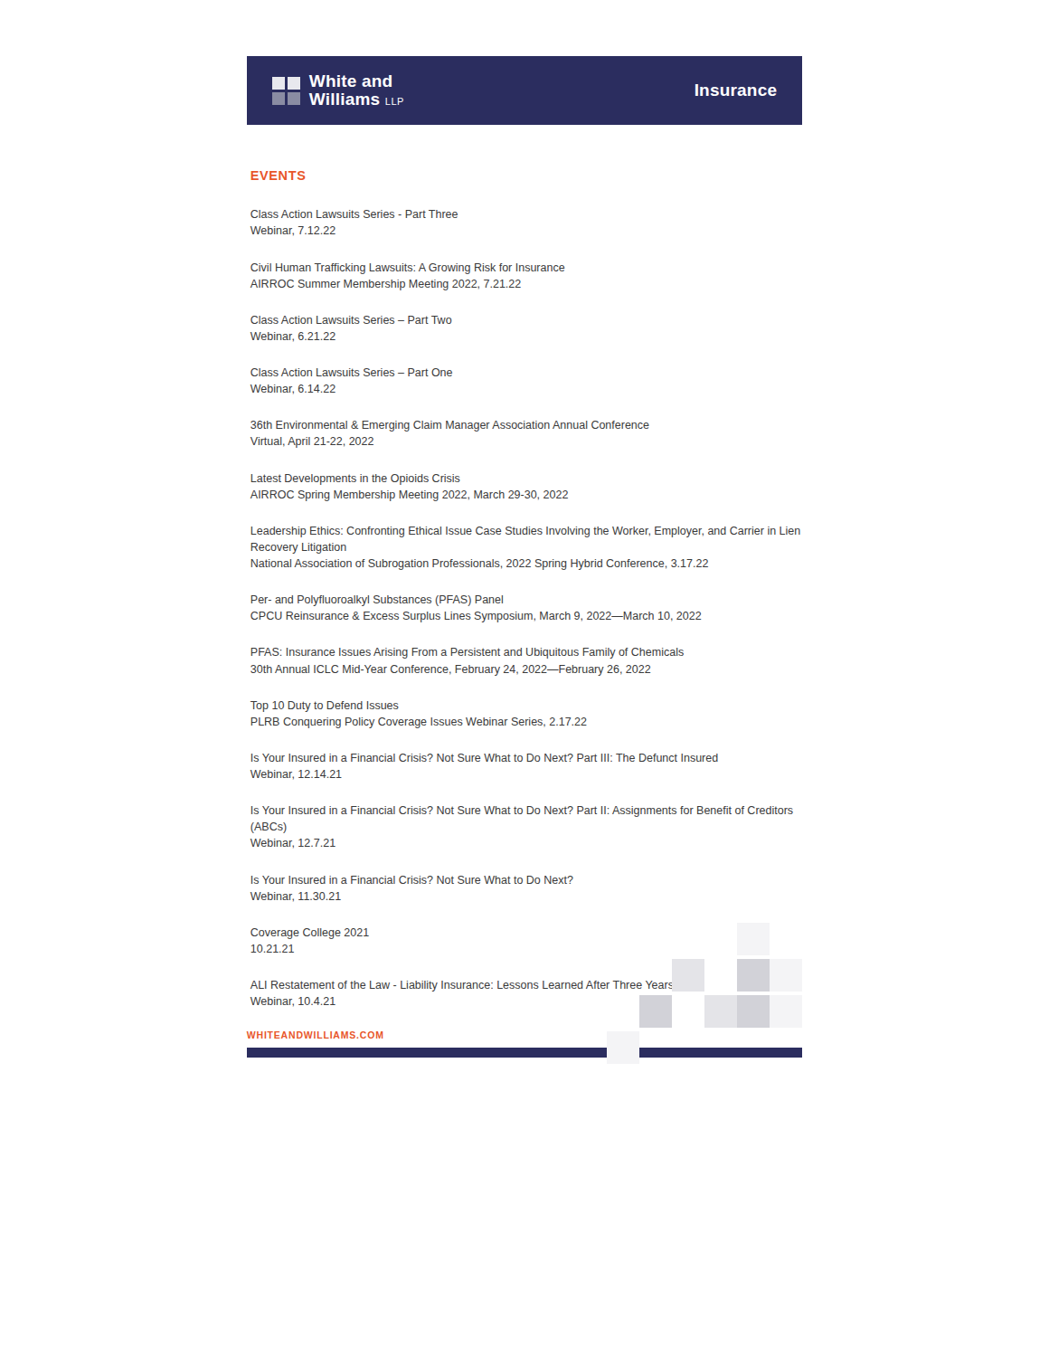White and
Williams LLP
Insurance
EVENTS
Class Action Lawsuits Series - Part Three
Webinar, 7.12.22
Civil Human Trafficking Lawsuits: A Growing Risk for Insurance
AIRROC Summer Membership Meeting 2022, 7.21.22
Class Action Lawsuits Series – Part Two
Webinar, 6.21.22
Class Action Lawsuits Series – Part One
Webinar, 6.14.22
36th Environmental & Emerging Claim Manager Association Annual Conference
Virtual, April 21-22, 2022
Latest Developments in the Opioids Crisis
AIRROC Spring Membership Meeting 2022, March 29-30, 2022
Leadership Ethics: Confronting Ethical Issue Case Studies Involving the Worker, Employer, and Carrier in Lien Recovery Litigation
National Association of Subrogation Professionals, 2022 Spring Hybrid Conference, 3.17.22
Per- and Polyfluoroalkyl Substances (PFAS) Panel
CPCU Reinsurance & Excess Surplus Lines Symposium, March 9, 2022—March 10, 2022
PFAS: Insurance Issues Arising From a Persistent and Ubiquitous Family of Chemicals
30th Annual ICLC Mid-Year Conference, February 24, 2022—February 26, 2022
Top 10 Duty to Defend Issues
PLRB Conquering Policy Coverage Issues Webinar Series, 2.17.22
Is Your Insured in a Financial Crisis? Not Sure What to Do Next? Part III: The Defunct Insured
Webinar, 12.14.21
Is Your Insured in a Financial Crisis? Not Sure What to Do Next? Part II: Assignments for Benefit of Creditors (ABCs)
Webinar, 12.7.21
Is Your Insured in a Financial Crisis? Not Sure What to Do Next?
Webinar, 11.30.21
Coverage College 2021
10.21.21
ALI Restatement of the Law - Liability Insurance: Lessons Learned After Three Years
Webinar, 10.4.21
WHITEANDWILLIAMS.COM